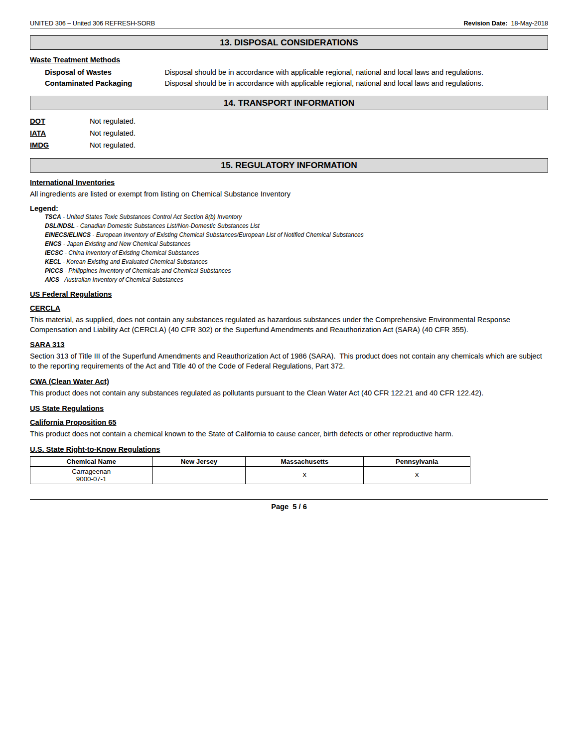UNITED 306 – United 306 REFRESH-SORB
Revision Date: 18-May-2018
13. DISPOSAL CONSIDERATIONS
Waste Treatment Methods
| Disposal of Wastes | Disposal should be in accordance with applicable regional, national and local laws and regulations. |
| Contaminated Packaging | Disposal should be in accordance with applicable regional, national and local laws and regulations. |
14. TRANSPORT INFORMATION
| DOT | Not regulated. |
| IATA | Not regulated. |
| IMDG | Not regulated. |
15. REGULATORY INFORMATION
International Inventories
All ingredients are listed or exempt from listing on Chemical Substance Inventory
Legend:
TSCA - United States Toxic Substances Control Act Section 8(b) Inventory
DSL/NDSL - Canadian Domestic Substances List/Non-Domestic Substances List
EINECS/ELINCS - European Inventory of Existing Chemical Substances/European List of Notified Chemical Substances
ENCS - Japan Existing and New Chemical Substances
IECSC - China Inventory of Existing Chemical Substances
KECL - Korean Existing and Evaluated Chemical Substances
PICCS - Philippines Inventory of Chemicals and Chemical Substances
AICS - Australian Inventory of Chemical Substances
US Federal Regulations
CERCLA
This material, as supplied, does not contain any substances regulated as hazardous substances under the Comprehensive Environmental Response Compensation and Liability Act (CERCLA) (40 CFR 302) or the Superfund Amendments and Reauthorization Act (SARA) (40 CFR 355).
SARA 313
Section 313 of Title III of the Superfund Amendments and Reauthorization Act of 1986 (SARA). This product does not contain any chemicals which are subject to the reporting requirements of the Act and Title 40 of the Code of Federal Regulations, Part 372.
CWA (Clean Water Act)
This product does not contain any substances regulated as pollutants pursuant to the Clean Water Act (40 CFR 122.21 and 40 CFR 122.42).
US State Regulations
California Proposition 65
This product does not contain a chemical known to the State of California to cause cancer, birth defects or other reproductive harm.
U.S. State Right-to-Know Regulations
| Chemical Name | New Jersey | Massachusetts | Pennsylvania |
| --- | --- | --- | --- |
| Carrageenan 9000-07-1 | | X | X |
Page 5 / 6